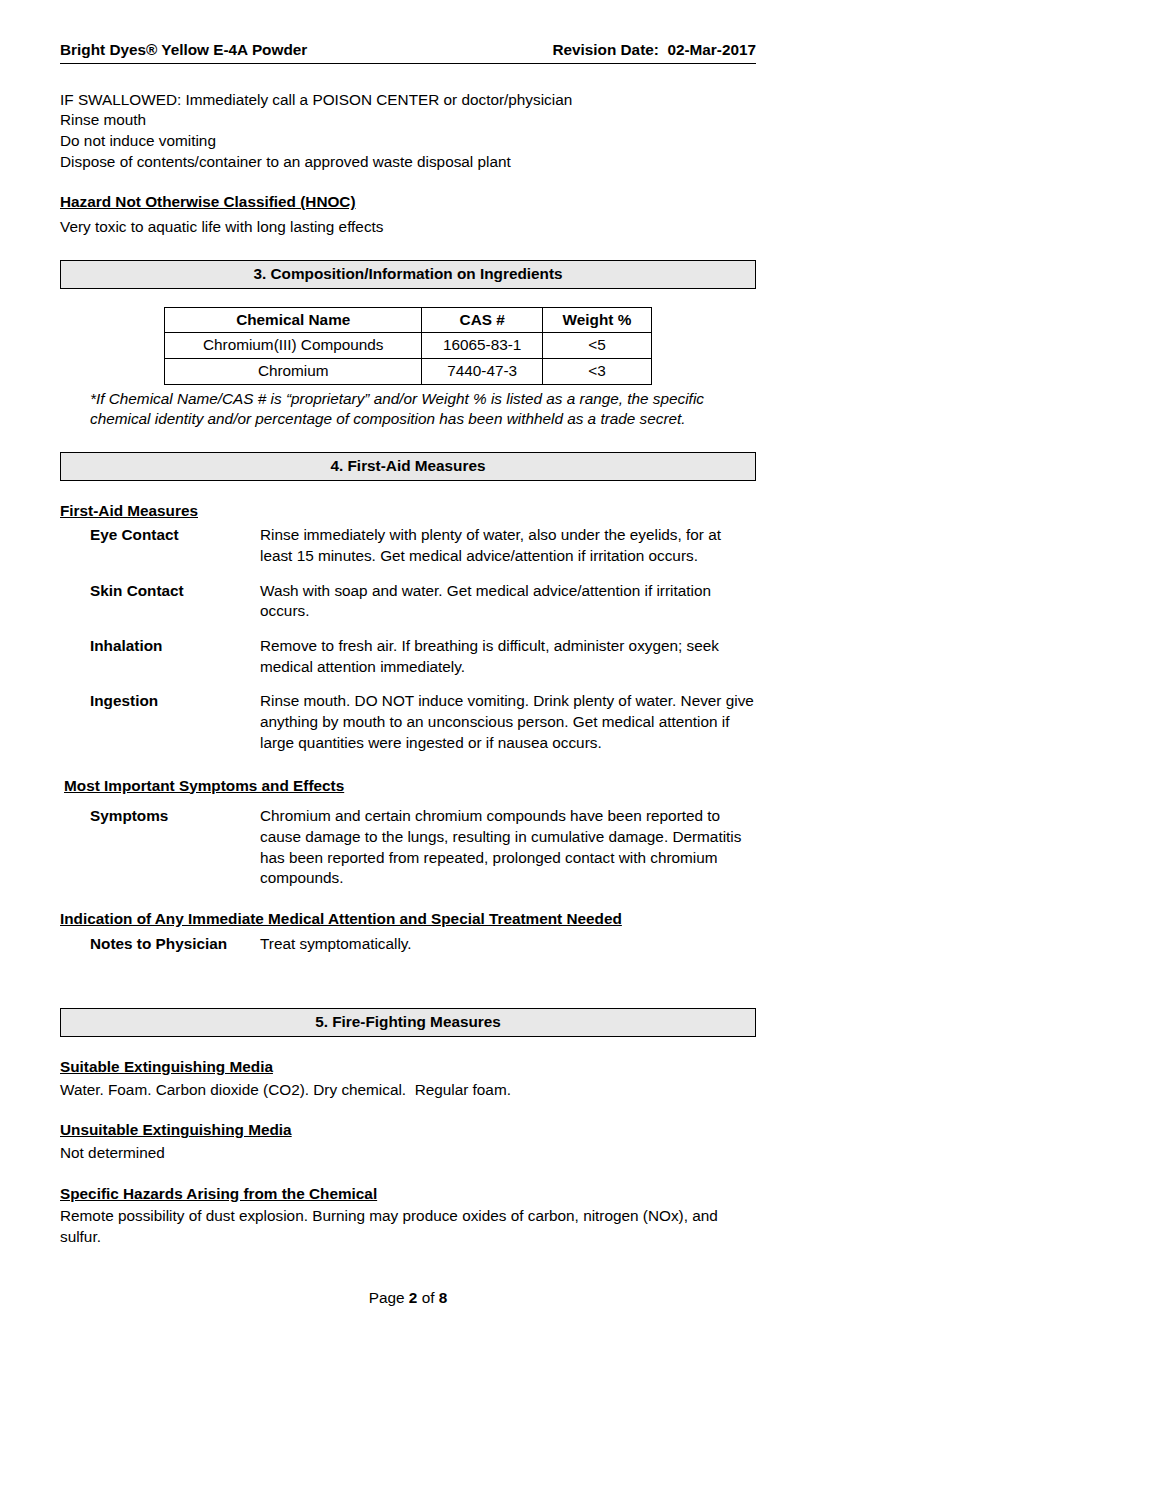Bright Dyes® Yellow E-4A Powder Revision Date: 02-Mar-2017
IF SWALLOWED: Immediately call a POISON CENTER or doctor/physician
Rinse mouth
Do not induce vomiting
Dispose of contents/container to an approved waste disposal plant
Hazard Not Otherwise Classified (HNOC)
Very toxic to aquatic life with long lasting effects
3. Composition/Information on Ingredients
| Chemical Name | CAS # | Weight % |
| --- | --- | --- |
| Chromium(III) Compounds | 16065-83-1 | <5 |
| Chromium | 7440-47-3 | <3 |
*If Chemical Name/CAS # is “proprietary” and/or Weight % is listed as a range, the specific chemical identity and/or percentage of composition has been withheld as a trade secret.
4. First-Aid Measures
First-Aid Measures
Eye Contact
Rinse immediately with plenty of water, also under the eyelids, for at least 15 minutes. Get medical advice/attention if irritation occurs.
Skin Contact
Wash with soap and water. Get medical advice/attention if irritation occurs.
Inhalation
Remove to fresh air. If breathing is difficult, administer oxygen; seek medical attention immediately.
Ingestion
Rinse mouth. DO NOT induce vomiting. Drink plenty of water. Never give anything by mouth to an unconscious person. Get medical attention if large quantities were ingested or if nausea occurs.
Most Important Symptoms and Effects
Symptoms
Chromium and certain chromium compounds have been reported to cause damage to the lungs, resulting in cumulative damage. Dermatitis has been reported from repeated, prolonged contact with chromium compounds.
Indication of Any Immediate Medical Attention and Special Treatment Needed
Notes to Physician
Treat symptomatically.
5. Fire-Fighting Measures
Suitable Extinguishing Media
Water. Foam. Carbon dioxide (CO2). Dry chemical. Regular foam.
Unsuitable Extinguishing Media
Not determined
Specific Hazards Arising from the Chemical
Remote possibility of dust explosion. Burning may produce oxides of carbon, nitrogen (NOx), and sulfur.
Page 2 of 8